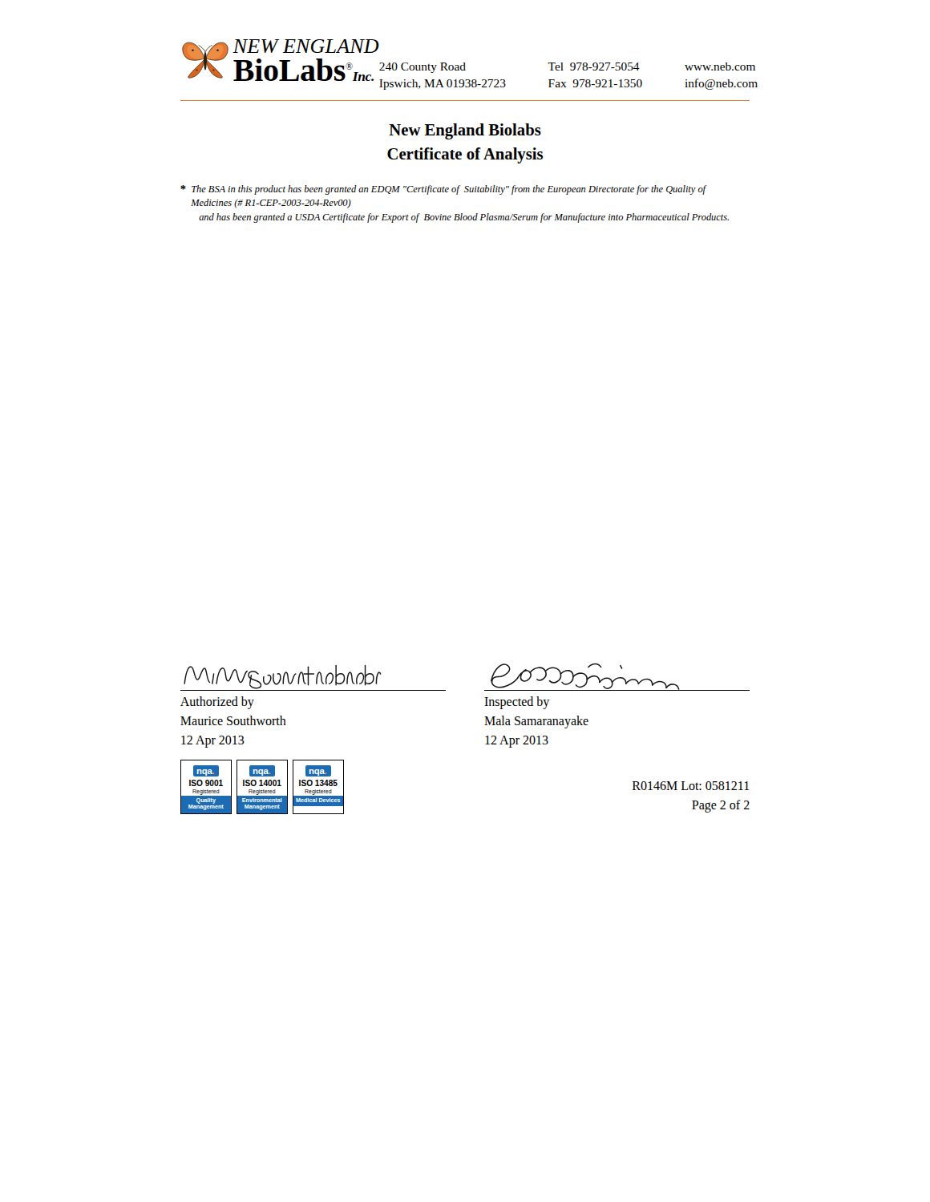NEW ENGLAND
BioLabs®Inc.
240 County Road
Ipswich, MA 01938-2723
Tel 978-927-5054
Fax 978-921-1350
www.neb.com
info@neb.com
New England Biolabs
Certificate of Analysis
* The BSA in this product has been granted an EDQM "Certificate of Suitability" from the European Directorate for the Quality of Medicines (# R1-CEP-2003-204-Rev00) and has been granted a USDA Certificate for Export of Bovine Blood Plasma/Serum for Manufacture into Pharmaceutical Products.
Authorized by
Maurice Southworth
12 Apr 2013
Inspected by
Mala Samaranayake
12 Apr 2013
nqa.
ISO 9001
Registered
Quality
Management
nqa.
ISO 14001
Registered
Environmental
Management
nqa.
ISO 13485
Registered
Medical Devices
R0146M Lot: 0581211
Page 2 of 2